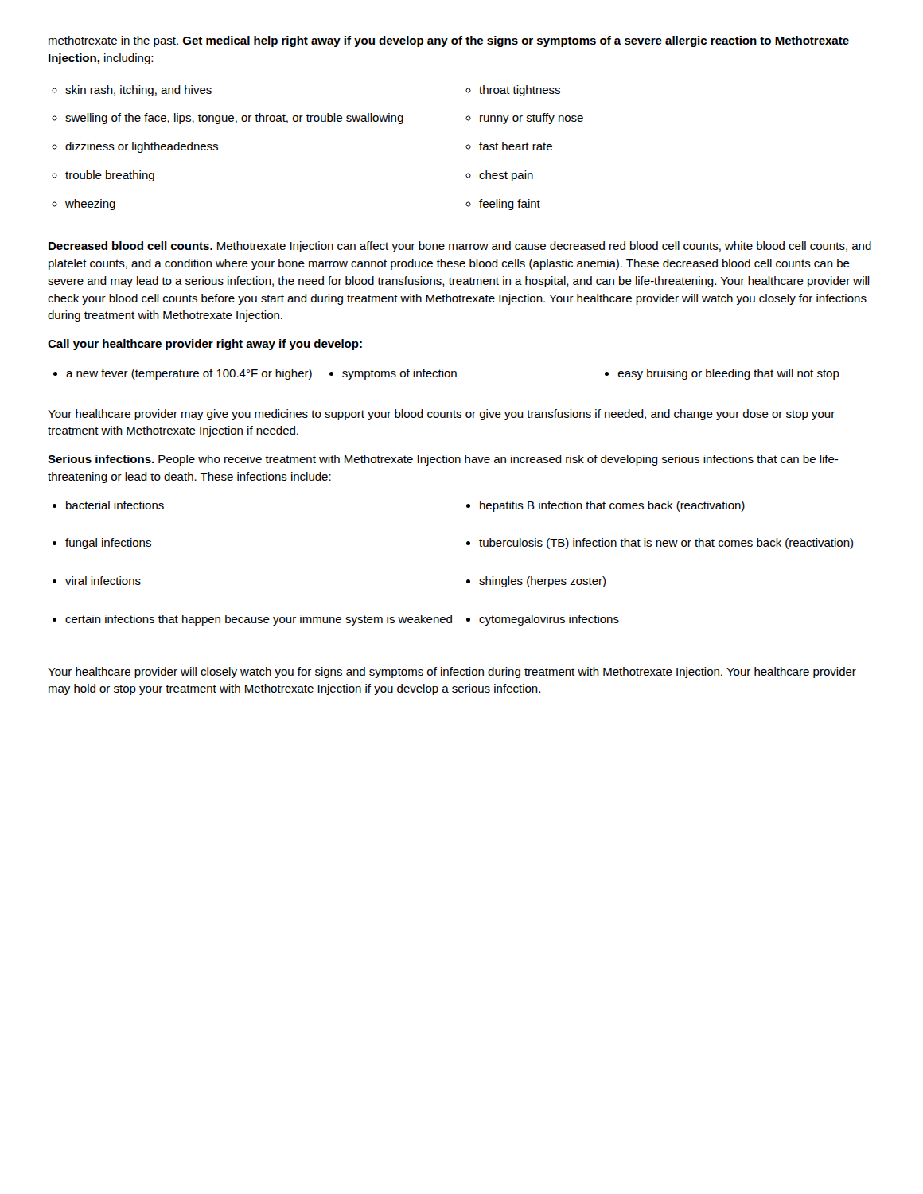methotrexate in the past. Get medical help right away if you develop any of the signs or symptoms of a severe allergic reaction to Methotrexate Injection, including:
| skin rash, itching, and hives | throat tightness |
| swelling of the face, lips, tongue, or throat, or trouble swallowing | runny or stuffy nose |
| dizziness or lightheadedness | fast heart rate |
| trouble breathing | chest pain |
| wheezing | feeling faint |
Decreased blood cell counts. Methotrexate Injection can affect your bone marrow and cause decreased red blood cell counts, white blood cell counts, and platelet counts, and a condition where your bone marrow cannot produce these blood cells (aplastic anemia). These decreased blood cell counts can be severe and may lead to a serious infection, the need for blood transfusions, treatment in a hospital, and can be life-threatening. Your healthcare provider will check your blood cell counts before you start and during treatment with Methotrexate Injection. Your healthcare provider will watch you closely for infections during treatment with Methotrexate Injection.
Call your healthcare provider right away if you develop:
| a new fever (temperature of 100.4°F or higher) | symptoms of infection | easy bruising or bleeding that will not stop |
Your healthcare provider may give you medicines to support your blood counts or give you transfusions if needed, and change your dose or stop your treatment with Methotrexate Injection if needed.
Serious infections. People who receive treatment with Methotrexate Injection have an increased risk of developing serious infections that can be life-threatening or lead to death. These infections include:
| bacterial infections | hepatitis B infection that comes back (reactivation) |
| fungal infections | tuberculosis (TB) infection that is new or that comes back (reactivation) |
| viral infections | shingles (herpes zoster) |
| certain infections that happen because your immune system is weakened | cytomegalovirus infections |
Your healthcare provider will closely watch you for signs and symptoms of infection during treatment with Methotrexate Injection. Your healthcare provider may hold or stop your treatment with Methotrexate Injection if you develop a serious infection.